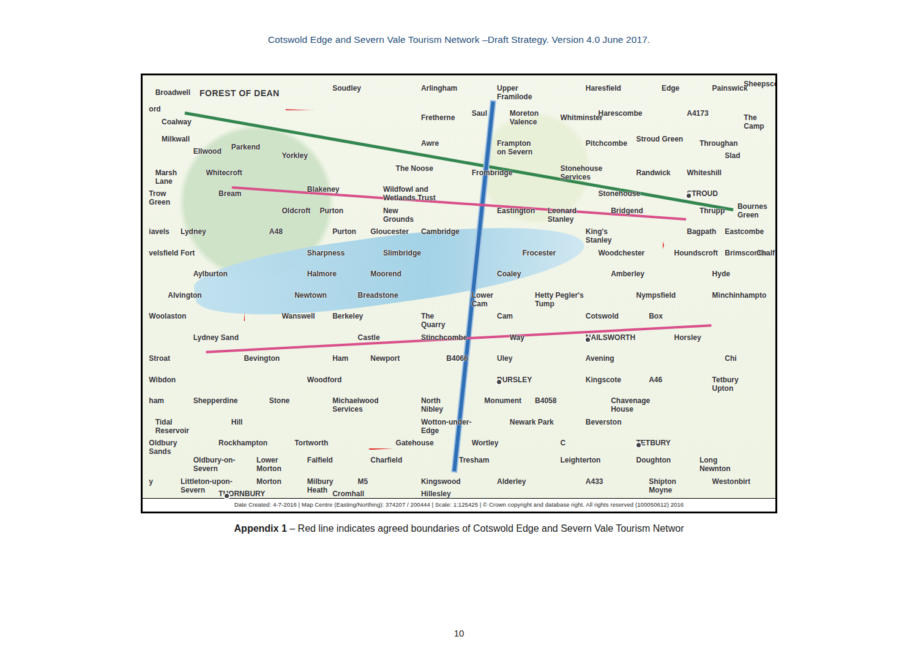Cotswold Edge and Severn Vale Tourism Network –Draft Strategy. Version 4.0 June 2017.
Broadwell FOREST OF DEAN Soudley Arlingham Upper
Framilode Haresfield Edge Painswick Sheepscombe ord Coalway Milkwall Fretherne Saul Moreton
Valence Whitminster Harescombe A4173 The
Camp Ellwood Parkend Yorkley Awre Frampton
on Severn Pitchcombe Stroud Green Throughan Slad Marsh
Lane Whitecroft The Noose Frombridge Stonehouse
Services Randwick Whiteshill Trow
Green Bream Blakeney Wildfowl and
Wetlands Trust Stonehouse STROUD Oldcroft Purton New
Grounds Eastington Leonard
Stanley Bridgend Thrupp Bournes
Green iavels Lydney A48 Purton Gloucester Cambridge King's
Stanley Bagpath Eastcombe velsfield Fort Sharpness Slimbridge Frocester Woodchester Houndscroft Brimscombe Chalf Aylburton Halmore Moorend Coaley Amberley Hyde Alvington Newtown Breadstone Lower
Cam Hetty Pegler's
Tump Nympsfield Minchinhampto Woolaston Wanswell Berkeley The
Quarry Cam Cotswold Box Lydney Sand Castle Stinchcombe Way NAILSWORTH Horsley Stroat Bevington Ham Newport B4066 Uley Avening Chi Wibdon Woodford DURSLEY Kingscote A46 Tetbury
Upton ham Shepperdine Stone Michaelwood
Services North
Nibley Monument B4058 Chavenage
House Tidal
Reservoir Hill Wotton-under-
Edge Newark Park Beverston Oldbury
Sands Rockhampton Tortworth Gatehouse Wortley C TETBURY Oldbury-on-
Severn Lower
Morton Falfield Charfield Tresham Leighterton Doughton Long
Newnton y Littleton-upon-
Severn Morton Milbury
Heath M5 Kingswood Alderley A433 Shipton
Moyne Westonbirt THORNBURY Cromhall Hillesley
Date Created: 4-7-2016 | Map Centre (Easting/Northing): 374207 / 200444 | Scale: 1:125425 | © Crown copyright and database right. All rights reserved (100050612) 2016
Appendix 1 – Red line indicates agreed boundaries of Cotswold Edge and Severn Vale Tourism Networ
10